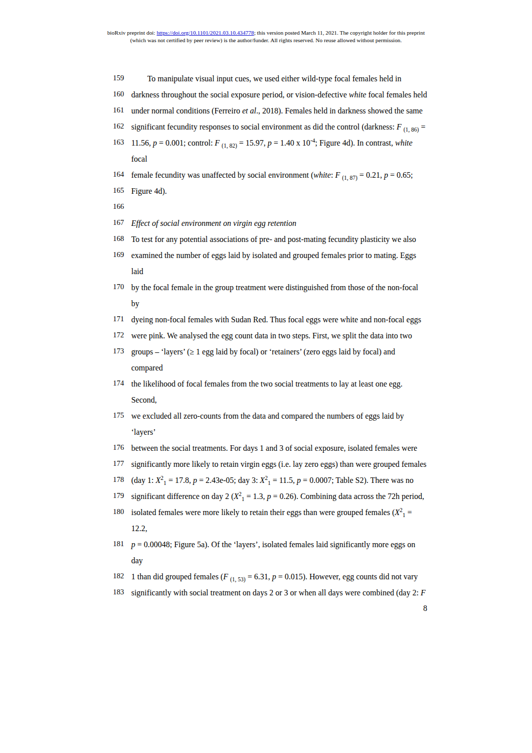bioRxiv preprint doi: https://doi.org/10.1101/2021.03.10.434778; this version posted March 11, 2021. The copyright holder for this preprint (which was not certified by peer review) is the author/funder. All rights reserved. No reuse allowed without permission.
159 To manipulate visual input cues, we used either wild-type focal females held in
160 darkness throughout the social exposure period, or vision-defective white focal females held
161 under normal conditions (Ferreiro et al., 2018). Females held in darkness showed the same
162 significant fecundity responses to social environment as did the control (darkness: F (1, 86) =
16311.56, p = 0.001; control: F (1, 82) = 15.97, p = 1.40 x 10-4; Figure 4d). In contrast, white focal
164 female fecundity was unaffected by social environment (white: F (1, 87) = 0.21, p = 0.65;
165 Figure 4d).
166
167 Effect of social environment on virgin egg retention
168 To test for any potential associations of pre- and post-mating fecundity plasticity we also
169 examined the number of eggs laid by isolated and grouped females prior to mating. Eggs laid
170 by the focal female in the group treatment were distinguished from those of the non-focal by
171 dyeing non-focal females with Sudan Red. Thus focal eggs were white and non-focal eggs
172 were pink. We analysed the egg count data in two steps. First, we split the data into two
173 groups – ‘layers’ (≥ 1 egg laid by focal) or ‘retainers’ (zero eggs laid by focal) and compared
174 the likelihood of focal females from the two social treatments to lay at least one egg. Second,
175 we excluded all zero-counts from the data and compared the numbers of eggs laid by ‘layers’
176 between the social treatments. For days 1 and 3 of social exposure, isolated females were
177 significantly more likely to retain virgin eggs (i.e. lay zero eggs) than were grouped females
178(day 1: X21 = 17.8, p = 2.43e-05; day 3: X21 = 11.5, p = 0.0007; Table S2). There was no
179 significant difference on day 2 (X21 = 1.3, p = 0.26). Combining data across the 72h period,
180 isolated females were more likely to retain their eggs than were grouped females (X21 = 12.2,
181 p = 0.00048; Figure 5a). Of the ‘layers’, isolated females laid significantly more eggs on day
1821 than did grouped females (F (1, 53) = 6.31, p = 0.015). However, egg counts did not vary
183 significantly with social treatment on days 2 or 3 or when all days were combined (day 2: F
8